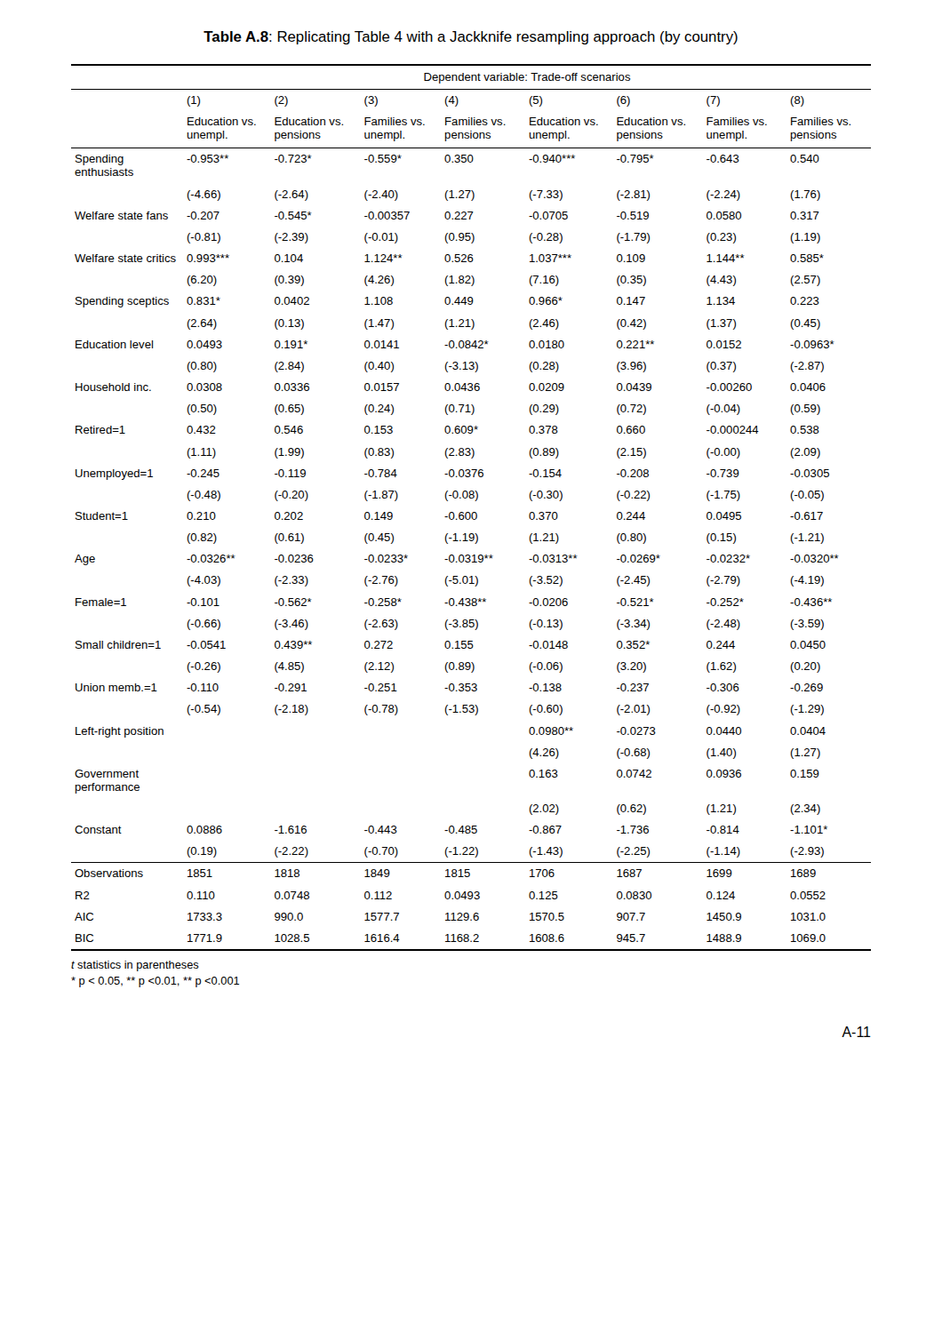Table A.8: Replicating Table 4 with a Jackknife resampling approach (by country)
| | Dependent variable: Trade-off scenarios |
| --- | --- |
| | (1) | (2) | (3) | (4) | (5) | (6) | (7) | (8) |
| | Education vs. unempl. | Education vs. pensions | Families vs. unempl. | Families vs. pensions | Education vs. unempl. | Education vs. pensions | Families vs. unempl. | Families vs. pensions |
| Spending enthusiasts | -0.953** | -0.723* | -0.559* | 0.350 | -0.940*** | -0.795* | -0.643 | 0.540 |
| | (-4.66) | (-2.64) | (-2.40) | (1.27) | (-7.33) | (-2.81) | (-2.24) | (1.76) |
| Welfare state fans | -0.207 | -0.545* | -0.00357 | 0.227 | -0.0705 | -0.519 | 0.0580 | 0.317 |
| | (-0.81) | (-2.39) | (-0.01) | (0.95) | (-0.28) | (-1.79) | (0.23) | (1.19) |
| Welfare state critics | 0.993*** | 0.104 | 1.124** | 0.526 | 1.037*** | 0.109 | 1.144** | 0.585* |
| | (6.20) | (0.39) | (4.26) | (1.82) | (7.16) | (0.35) | (4.43) | (2.57) |
| Spending sceptics | 0.831* | 0.0402 | 1.108 | 0.449 | 0.966* | 0.147 | 1.134 | 0.223 |
| | (2.64) | (0.13) | (1.47) | (1.21) | (2.46) | (0.42) | (1.37) | (0.45) |
| Education level | 0.0493 | 0.191* | 0.0141 | -0.0842* | 0.0180 | 0.221** | 0.0152 | -0.0963* |
| | (0.80) | (2.84) | (0.40) | (-3.13) | (0.28) | (3.96) | (0.37) | (-2.87) |
| Household inc. | 0.0308 | 0.0336 | 0.0157 | 0.0436 | 0.0209 | 0.0439 | -0.00260 | 0.0406 |
| | (0.50) | (0.65) | (0.24) | (0.71) | (0.29) | (0.72) | (-0.04) | (0.59) |
| Retired=1 | 0.432 | 0.546 | 0.153 | 0.609* | 0.378 | 0.660 | -0.000244 | 0.538 |
| | (1.11) | (1.99) | (0.83) | (2.83) | (0.89) | (2.15) | (-0.00) | (2.09) |
| Unemployed=1 | -0.245 | -0.119 | -0.784 | -0.0376 | -0.154 | -0.208 | -0.739 | -0.0305 |
| | (-0.48) | (-0.20) | (-1.87) | (-0.08) | (-0.30) | (-0.22) | (-1.75) | (-0.05) |
| Student=1 | 0.210 | 0.202 | 0.149 | -0.600 | 0.370 | 0.244 | 0.0495 | -0.617 |
| | (0.82) | (0.61) | (0.45) | (-1.19) | (1.21) | (0.80) | (0.15) | (-1.21) |
| Age | -0.0326** | -0.0236 | -0.0233* | -0.0319** | -0.0313** | -0.0269* | -0.0232* | -0.0320** |
| | (-4.03) | (-2.33) | (-2.76) | (-5.01) | (-3.52) | (-2.45) | (-2.79) | (-4.19) |
| Female=1 | -0.101 | -0.562* | -0.258* | -0.438** | -0.0206 | -0.521* | -0.252* | -0.436** |
| | (-0.66) | (-3.46) | (-2.63) | (-3.85) | (-0.13) | (-3.34) | (-2.48) | (-3.59) |
| Small children=1 | -0.0541 | 0.439** | 0.272 | 0.155 | -0.0148 | 0.352* | 0.244 | 0.0450 |
| | (-0.26) | (4.85) | (2.12) | (0.89) | (-0.06) | (3.20) | (1.62) | (0.20) |
| Union memb.=1 | -0.110 | -0.291 | -0.251 | -0.353 | -0.138 | -0.237 | -0.306 | -0.269 |
| | (-0.54) | (-2.18) | (-0.78) | (-1.53) | (-0.60) | (-2.01) | (-0.92) | (-1.29) |
| Left-right position | | | | | 0.0980** | -0.0273 | 0.0440 | 0.0404 |
| | | | | | (4.26) | (-0.68) | (1.40) | (1.27) |
| Government performance | | | | | 0.163 | 0.0742 | 0.0936 | 0.159 |
| | | | | | (2.02) | (0.62) | (1.21) | (2.34) |
| Constant | 0.0886 | -1.616 | -0.443 | -0.485 | -0.867 | -1.736 | -0.814 | -1.101* |
| | (0.19) | (-2.22) | (-0.70) | (-1.22) | (-1.43) | (-2.25) | (-1.14) | (-2.93) |
| Observations | 1851 | 1818 | 1849 | 1815 | 1706 | 1687 | 1699 | 1689 |
| R2 | 0.110 | 0.0748 | 0.112 | 0.0493 | 0.125 | 0.0830 | 0.124 | 0.0552 |
| AIC | 1733.3 | 990.0 | 1577.7 | 1129.6 | 1570.5 | 907.7 | 1450.9 | 1031.0 |
| BIC | 1771.9 | 1028.5 | 1616.4 | 1168.2 | 1608.6 | 945.7 | 1488.9 | 1069.0 |
t statistics in parentheses
* p < 0.05, ** p <0.01, ** p <0.001
A-11